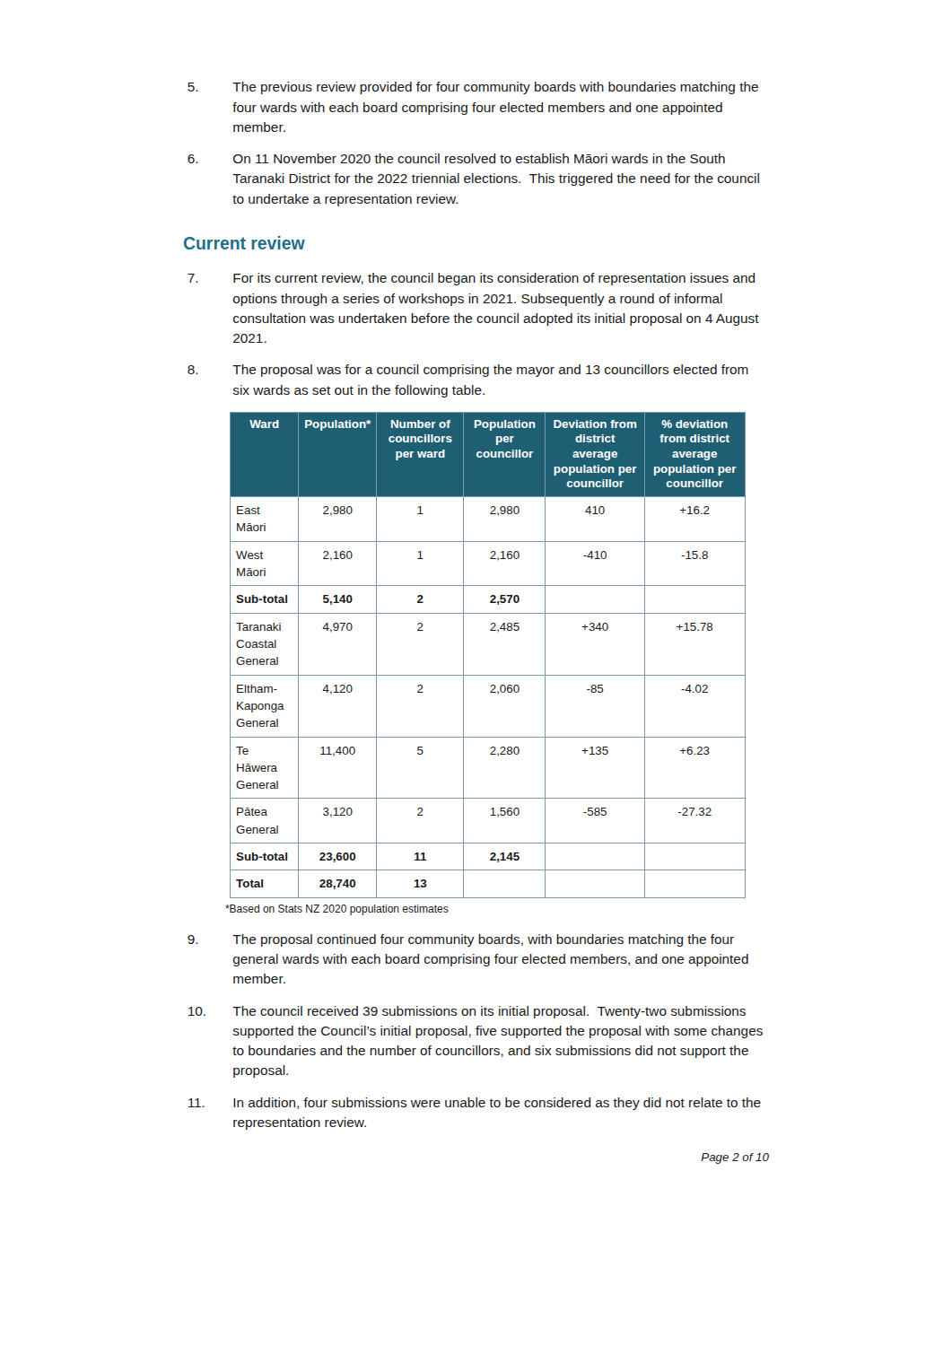5. The previous review provided for four community boards with boundaries matching the four wards with each board comprising four elected members and one appointed member.
6. On 11 November 2020 the council resolved to establish Māori wards in the South Taranaki District for the 2022 triennial elections. This triggered the need for the council to undertake a representation review.
Current review
7. For its current review, the council began its consideration of representation issues and options through a series of workshops in 2021. Subsequently a round of informal consultation was undertaken before the council adopted its initial proposal on 4 August 2021.
8. The proposal was for a council comprising the mayor and 13 councillors elected from six wards as set out in the following table.
| Ward | Population* | Number of councillors per ward | Population per councillor | Deviation from district average population per councillor | % deviation from district average population per councillor |
| --- | --- | --- | --- | --- | --- |
| East Māori | 2,980 | 1 | 2,980 | 410 | +16.2 |
| West Māori | 2,160 | 1 | 2,160 | -410 | -15.8 |
| Sub-total | 5,140 | 2 | 2,570 | | |
| Taranaki Coastal General | 4,970 | 2 | 2,485 | +340 | +15.78 |
| Eltham-Kaponga General | 4,120 | 2 | 2,060 | -85 | -4.02 |
| Te Hāwera General | 11,400 | 5 | 2,280 | +135 | +6.23 |
| Pātea General | 3,120 | 2 | 1,560 | -585 | -27.32 |
| Sub-total | 23,600 | 11 | 2,145 | | |
| Total | 28,740 | 13 | | | |
*Based on Stats NZ 2020 population estimates
9. The proposal continued four community boards, with boundaries matching the four general wards with each board comprising four elected members, and one appointed member.
10. The council received 39 submissions on its initial proposal. Twenty-two submissions supported the Council’s initial proposal, five supported the proposal with some changes to boundaries and the number of councillors, and six submissions did not support the proposal.
11. In addition, four submissions were unable to be considered as they did not relate to the representation review.
Page 2 of 10